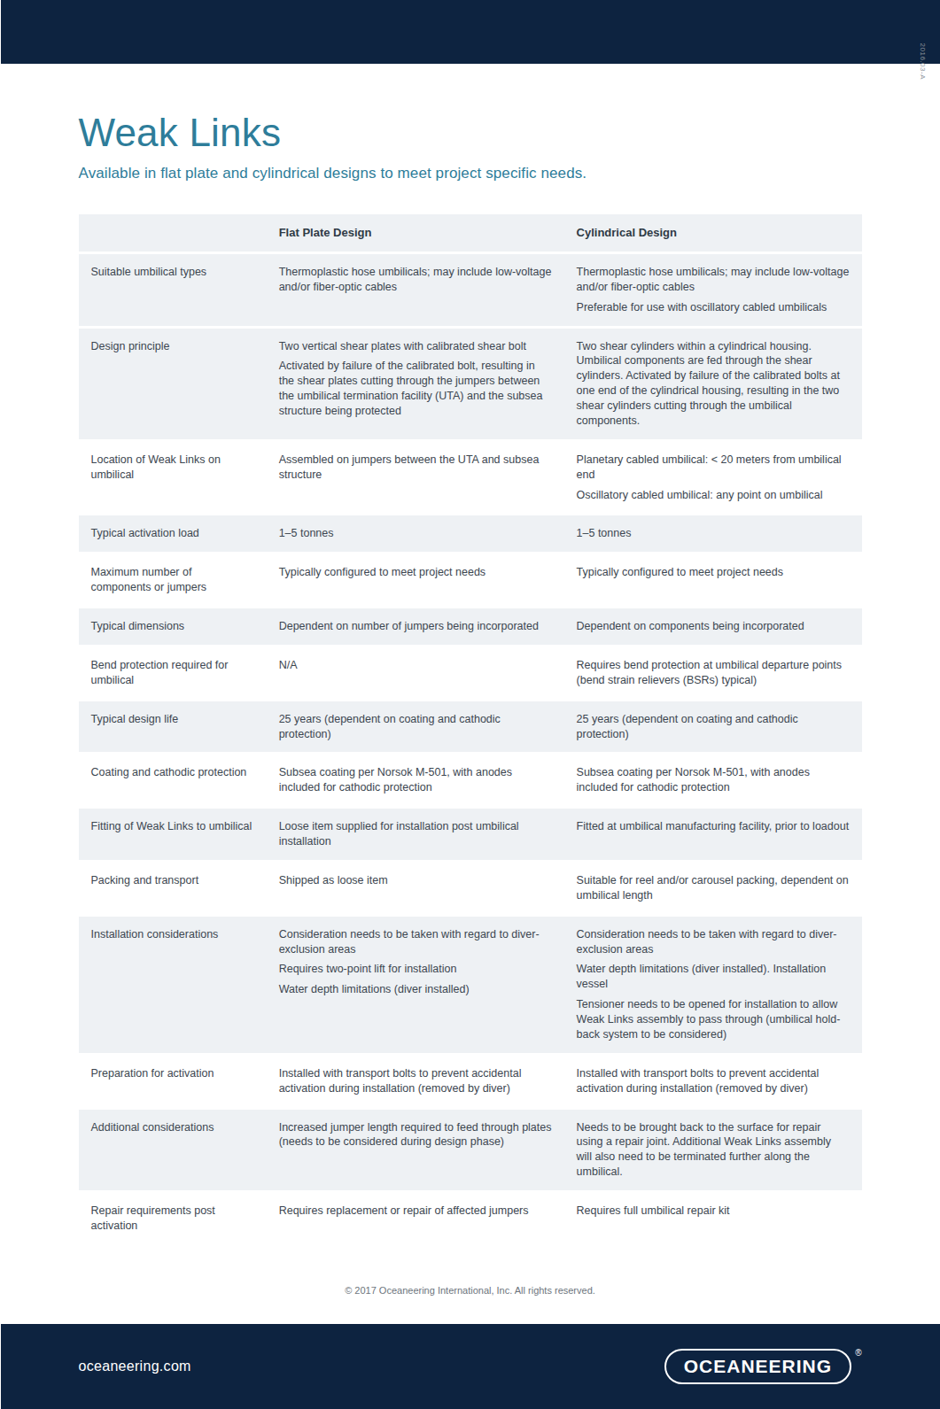2016.03-A
Weak Links
Available in flat plate and cylindrical designs to meet project specific needs.
| | Flat Plate Design | Cylindrical Design |
| --- | --- | --- |
| Suitable umbilical types | Thermoplastic hose umbilicals; may include low-voltage and/or fiber-optic cables | Thermoplastic hose umbilicals; may include low-voltage and/or fiber-optic cables Preferable for use with oscillatory cabled umbilicals |
| Design principle | Two vertical shear plates with calibrated shear bolt Activated by failure of the calibrated bolt, resulting in the shear plates cutting through the jumpers between the umbilical termination facility (UTA) and the subsea structure being protected | Two shear cylinders within a cylindrical housing. Umbilical components are fed through the shear cylinders. Activated by failure of the calibrated bolts at one end of the cylindrical housing, resulting in the two shear cylinders cutting through the umbilical components. |
| Location of Weak Links on umbilical | Assembled on jumpers between the UTA and subsea structure | Planetary cabled umbilical: < 20 meters from umbilical end Oscillatory cabled umbilical: any point on umbilical |
| Typical activation load | 1–5 tonnes | 1–5 tonnes |
| Maximum number of components or jumpers | Typically configured to meet project needs | Typically configured to meet project needs |
| Typical dimensions | Dependent on number of jumpers being incorporated | Dependent on components being incorporated |
| Bend protection required for umbilical | N/A | Requires bend protection at umbilical departure points (bend strain relievers (BSRs) typical) |
| Typical design life | 25 years (dependent on coating and cathodic protection) | 25 years (dependent on coating and cathodic protection) |
| Coating and cathodic protection | Subsea coating per Norsok M-501, with anodes included for cathodic protection | Subsea coating per Norsok M-501, with anodes included for cathodic protection |
| Fitting of Weak Links to umbilical | Loose item supplied for installation post umbilical installation | Fitted at umbilical manufacturing facility, prior to loadout |
| Packing and transport | Shipped as loose item | Suitable for reel and/or carousel packing, dependent on umbilical length |
| Installation considerations | Consideration needs to be taken with regard to diver-exclusion areas Requires two-point lift for installation Water depth limitations (diver installed) | Consideration needs to be taken with regard to diver-exclusion areas Water depth limitations (diver installed). Installation vessel Tensioner needs to be opened for installation to allow Weak Links assembly to pass through (umbilical hold-back system to be considered) |
| Preparation for activation | Installed with transport bolts to prevent accidental activation during installation (removed by diver) | Installed with transport bolts to prevent accidental activation during installation (removed by diver) |
| Additional considerations | Increased jumper length required to feed through plates (needs to be considered during design phase) | Needs to be brought back to the surface for repair using a repair joint. Additional Weak Links assembly will also need to be terminated further along the umbilical. |
| Repair requirements post activation | Requires replacement or repair of affected jumpers | Requires full umbilical repair kit |
© 2017 Oceaneering International, Inc. All rights reserved.
oceaneering.com
OCEANEERING
®